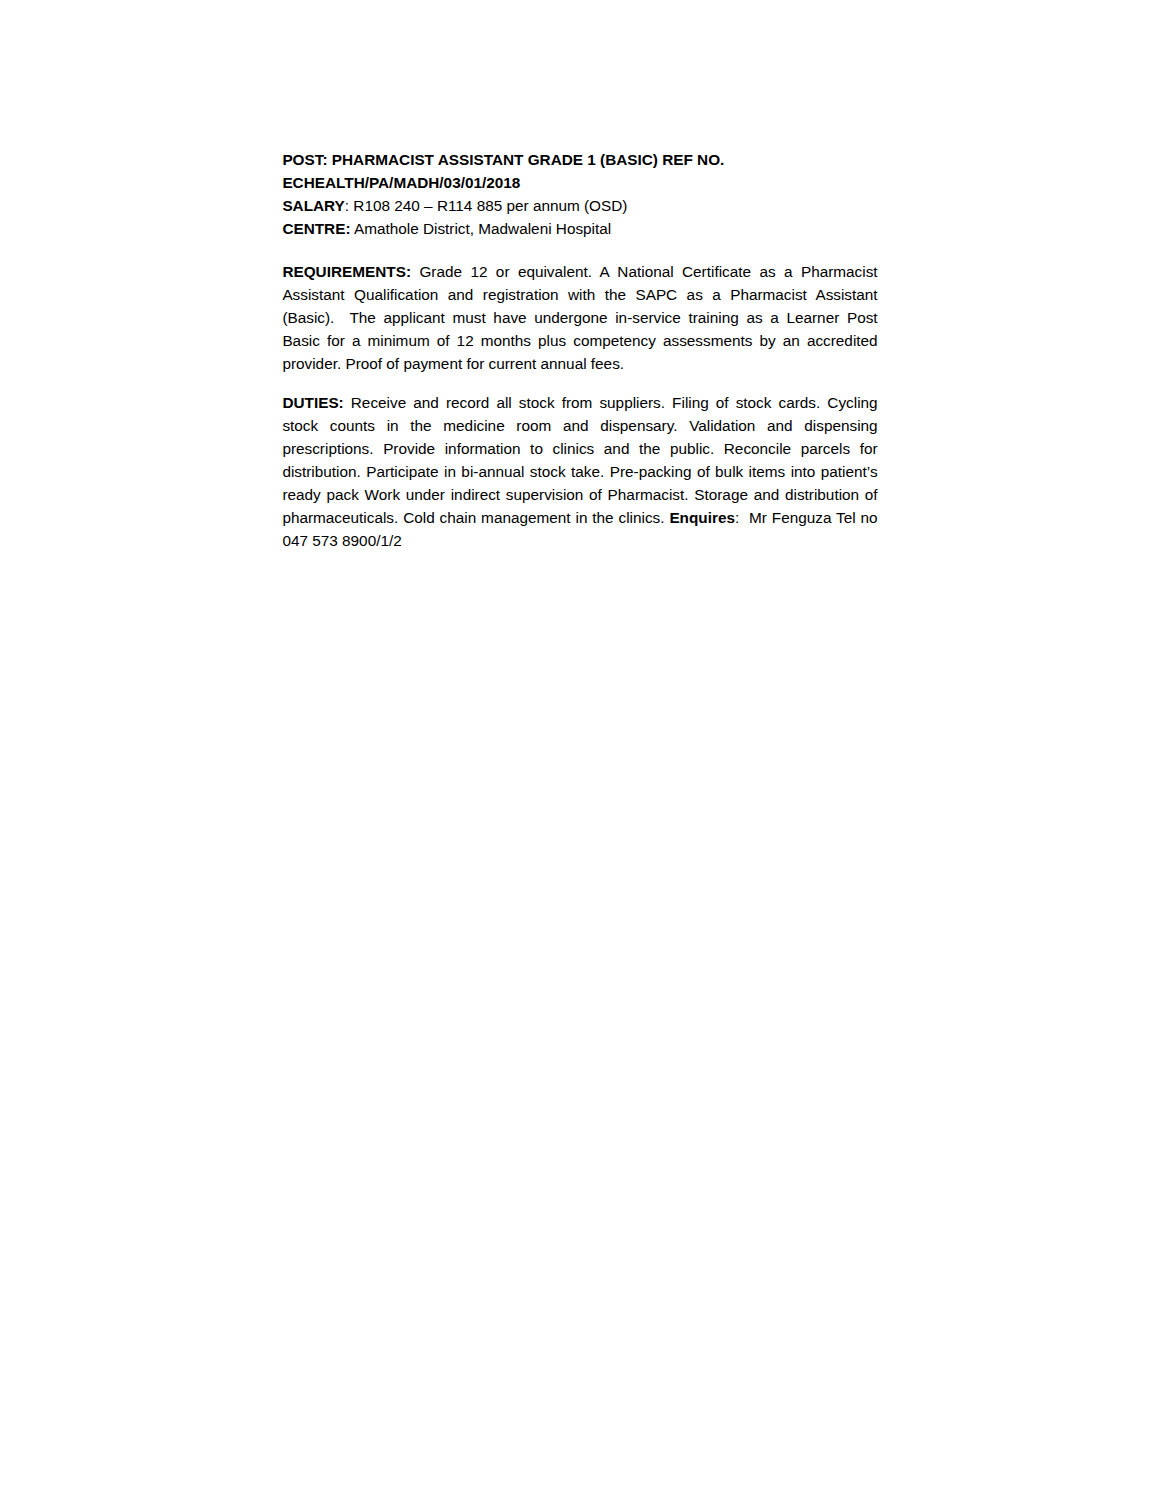POST: PHARMACIST ASSISTANT GRADE 1 (BASIC) REF NO. ECHEALTH/PA/MADH/03/01/2018
SALARY: R108 240 – R114 885 per annum (OSD)
CENTRE: Amathole District, Madwaleni Hospital
REQUIREMENTS: Grade 12 or equivalent. A National Certificate as a Pharmacist Assistant Qualification and registration with the SAPC as a Pharmacist Assistant (Basic). The applicant must have undergone in-service training as a Learner Post Basic for a minimum of 12 months plus competency assessments by an accredited provider. Proof of payment for current annual fees.
DUTIES: Receive and record all stock from suppliers. Filing of stock cards. Cycling stock counts in the medicine room and dispensary. Validation and dispensing prescriptions. Provide information to clinics and the public. Reconcile parcels for distribution. Participate in bi-annual stock take. Pre-packing of bulk items into patient’s ready pack Work under indirect supervision of Pharmacist. Storage and distribution of pharmaceuticals. Cold chain management in the clinics. Enquires: Mr Fenguza Tel no 047 573 8900/1/2